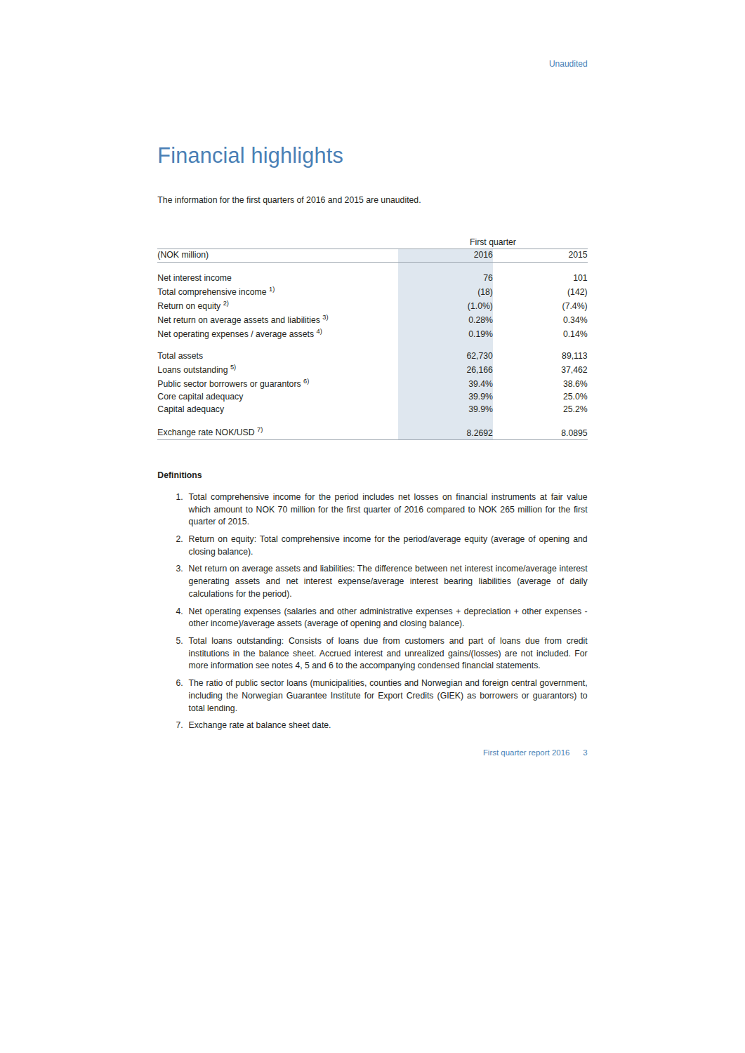Unaudited
Financial highlights
The information for the first quarters of 2016 and 2015 are unaudited.
| | First quarter |
| (NOK million) | 2016 | 2015 |
| Net interest income | 76 | 101 |
| Total comprehensive income 1) | (18) | (142) |
| Return on equity 2) | (1.0%) | (7.4%) |
| Net return on average assets and liabilities 3) | 0.28% | 0.34% |
| Net operating expenses / average assets 4) | 0.19% | 0.14% |
| Total assets | 62,730 | 89,113 |
| Loans outstanding 5) | 26,166 | 37,462 |
| Public sector borrowers or guarantors 6) | 39.4% | 38.6% |
| Core capital adequacy | 39.9% | 25.0% |
| Capital adequacy | 39.9% | 25.2% |
| Exchange rate NOK/USD 7) | 8.2692 | 8.0895 |
Definitions
Total comprehensive income for the period includes net losses on financial instruments at fair value which amount to NOK 70 million for the first quarter of 2016 compared to NOK 265 million for the first quarter of 2015.
Return on equity: Total comprehensive income for the period/average equity (average of opening and closing balance).
Net return on average assets and liabilities: The difference between net interest income/average interest generating assets and net interest expense/average interest bearing liabilities (average of daily calculations for the period).
Net operating expenses (salaries and other administrative expenses + depreciation + other expenses - other income)/average assets (average of opening and closing balance).
Total loans outstanding: Consists of loans due from customers and part of loans due from credit institutions in the balance sheet. Accrued interest and unrealized gains/(losses) are not included. For more information see notes 4, 5 and 6 to the accompanying condensed financial statements.
The ratio of public sector loans (municipalities, counties and Norwegian and foreign central government, including the Norwegian Guarantee Institute for Export Credits (GIEK) as borrowers or guarantors) to total lending.
Exchange rate at balance sheet date.
First quarter report 20163